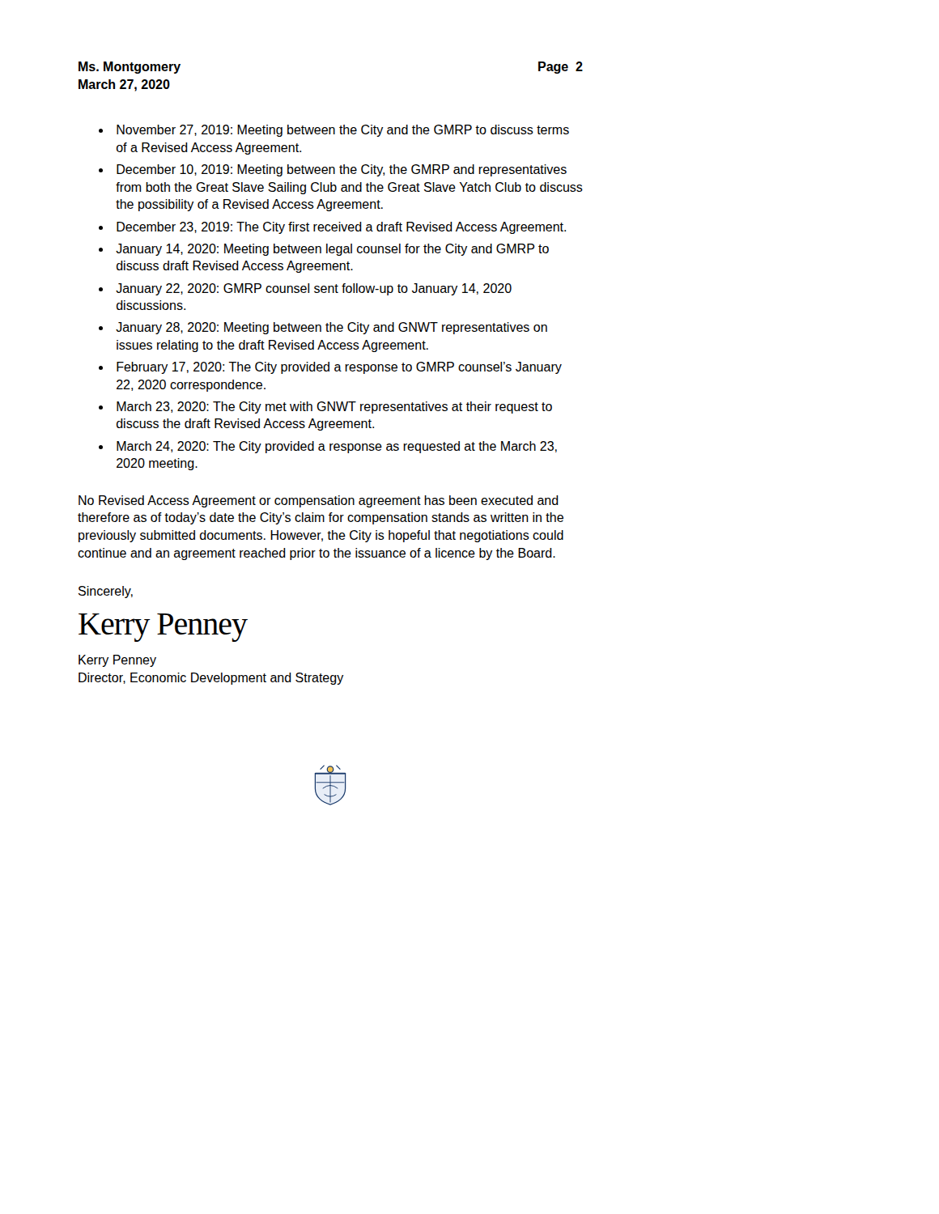Ms. Montgomery
March 27, 2020
Page 2
November 27, 2019: Meeting between the City and the GMRP to discuss terms of a Revised Access Agreement.
December 10, 2019: Meeting between the City, the GMRP and representatives from both the Great Slave Sailing Club and the Great Slave Yatch Club to discuss the possibility of a Revised Access Agreement.
December 23, 2019: The City first received a draft Revised Access Agreement.
January 14, 2020: Meeting between legal counsel for the City and GMRP to discuss draft Revised Access Agreement.
January 22, 2020: GMRP counsel sent follow-up to January 14, 2020 discussions.
January 28, 2020: Meeting between the City and GNWT representatives on issues relating to the draft Revised Access Agreement.
February 17, 2020: The City provided a response to GMRP counsel’s January 22, 2020 correspondence.
March 23, 2020: The City met with GNWT representatives at their request to discuss the draft Revised Access Agreement.
March 24, 2020: The City provided a response as requested at the March 23, 2020 meeting.
No Revised Access Agreement or compensation agreement has been executed and therefore as of today’s date the City’s claim for compensation stands as written in the previously submitted documents. However, the City is hopeful that negotiations could continue and an agreement reached prior to the issuance of a licence by the Board.
Sincerely,
Kerry Penney
Kerry Penney
Director, Economic Development and Strategy